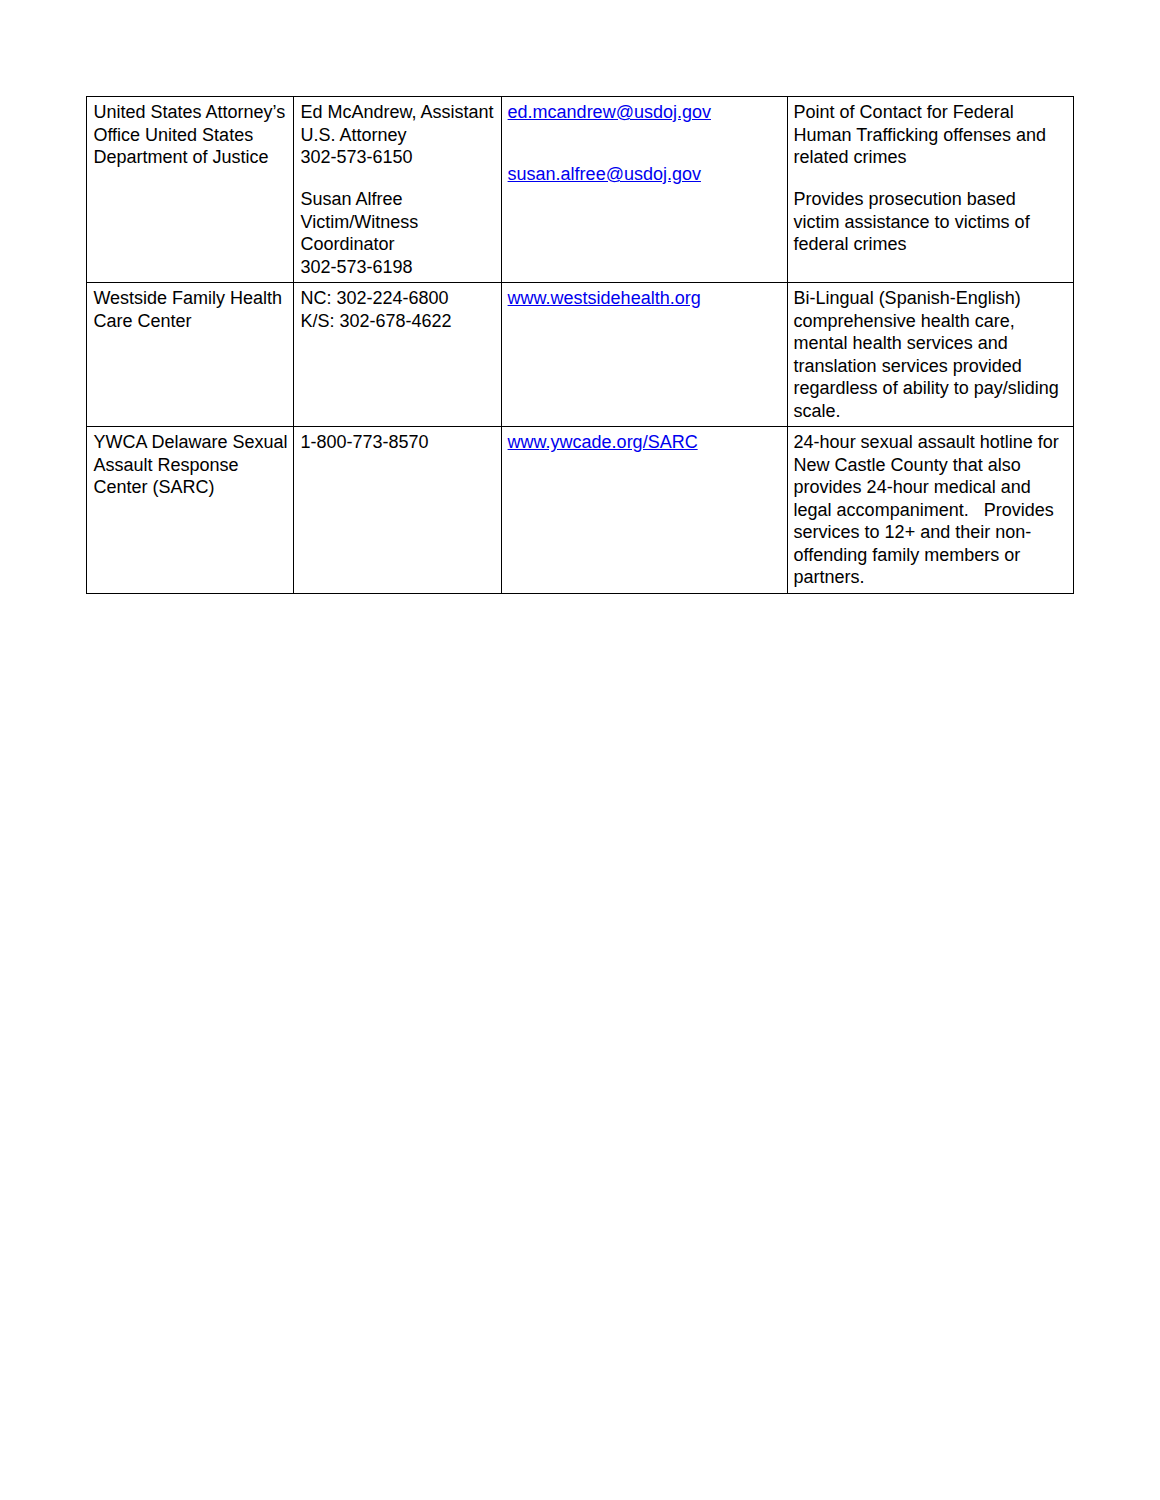| United States Attorney’s Office United States Department of Justice | Ed McAndrew, Assistant U.S. Attorney 302-573-6150 Susan Alfree Victim/Witness Coordinator 302-573-6198 | ed.mcandrew@usdoj.gov susan.alfree@usdoj.gov | Point of Contact for Federal Human Trafficking offenses and related crimes Provides prosecution based victim assistance to victims of federal crimes |
| Westside Family Health Care Center | NC: 302-224-6800 K/S: 302-678-4622 | www.westsidehealth.org | Bi-Lingual (Spanish-English) comprehensive health care, mental health services and translation services provided regardless of ability to pay/sliding scale. |
| YWCA Delaware Sexual Assault Response Center (SARC) | 1-800-773-8570 | www.ywcade.org/SARC | 24-hour sexual assault hotline for New Castle County that also provides 24-hour medical and legal accompaniment. Provides services to 12+ and their non-offending family members or partners. |